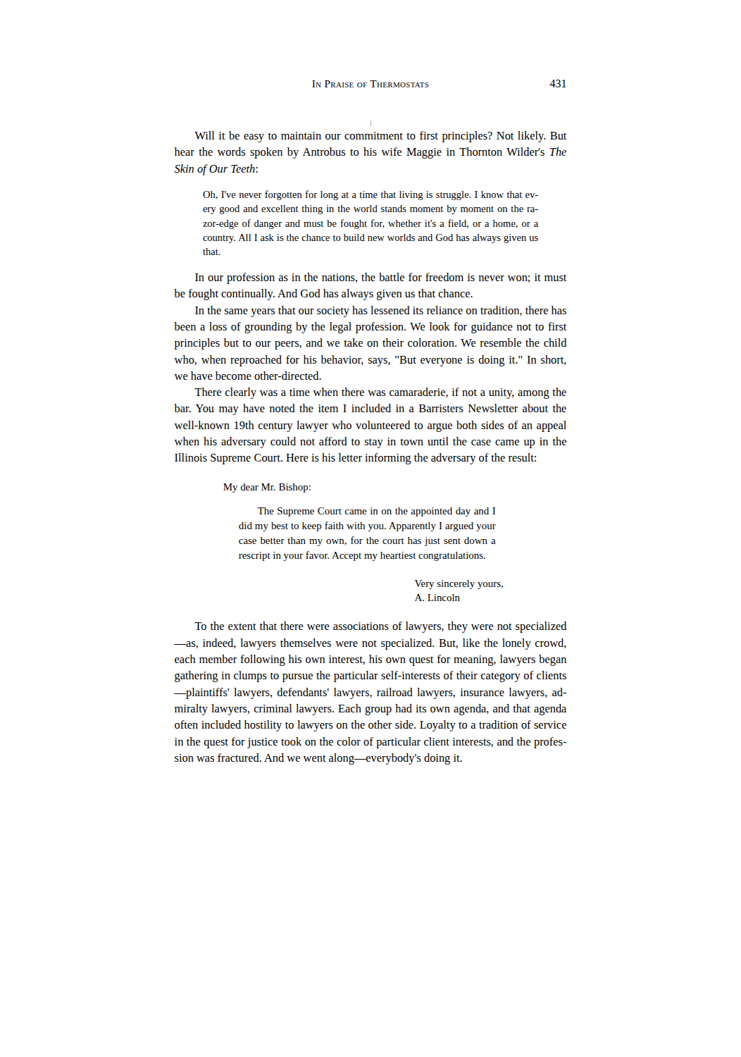In Praise of Thermostats 431
Will it be easy to maintain our commitment to first principles? Not likely. But hear the words spoken by Antrobus to his wife Maggie in Thornton Wilder's The Skin of Our Teeth:
Oh, I've never forgotten for long at a time that living is struggle. I know that every good and excellent thing in the world stands moment by moment on the razor-edge of danger and must be fought for, whether it's a field, or a home, or a country. All I ask is the chance to build new worlds and God has always given us that.
In our profession as in the nations, the battle for freedom is never won; it must be fought continually. And God has always given us that chance.
In the same years that our society has lessened its reliance on tradition, there has been a loss of grounding by the legal profession. We look for guidance not to first principles but to our peers, and we take on their coloration. We resemble the child who, when reproached for his behavior, says, "But everyone is doing it." In short, we have become other-directed.
There clearly was a time when there was camaraderie, if not a unity, among the bar. You may have noted the item I included in a Barristers Newsletter about the well-known 19th century lawyer who volunteered to argue both sides of an appeal when his adversary could not afford to stay in town until the case came up in the Illinois Supreme Court. Here is his letter informing the adversary of the result:
My dear Mr. Bishop:
The Supreme Court came in on the appointed day and I did my best to keep faith with you. Apparently I argued your case better than my own, for the court has just sent down a rescript in your favor. Accept my heartiest congratulations.
Very sincerely yours,
A. Lincoln
To the extent that there were associations of lawyers, they were not specialized—as, indeed, lawyers themselves were not specialized. But, like the lonely crowd, each member following his own interest, his own quest for meaning, lawyers began gathering in clumps to pursue the particular self-interests of their category of clients—plaintiffs' lawyers, defendants' lawyers, railroad lawyers, insurance lawyers, admiralty lawyers, criminal lawyers. Each group had its own agenda, and that agenda often included hostility to lawyers on the other side. Loyalty to a tradition of service in the quest for justice took on the color of particular client interests, and the profession was fractured. And we went along—everybody's doing it.